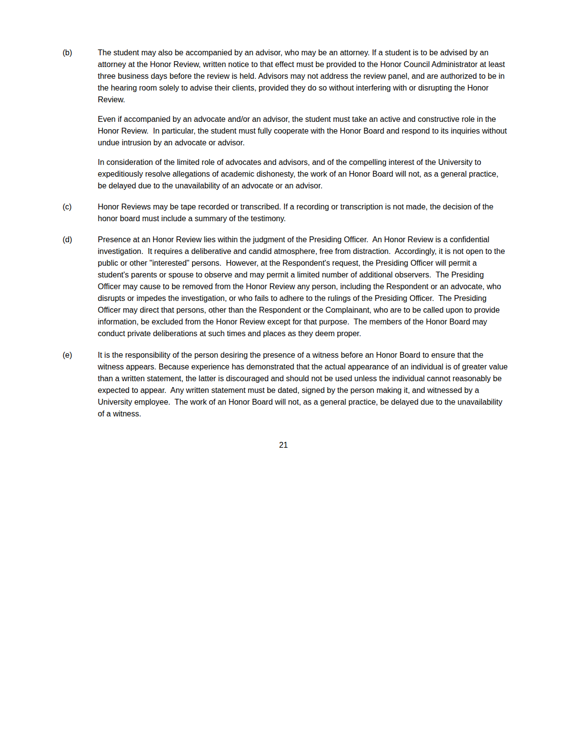(b)
The student may also be accompanied by an advisor, who may be an attorney. If a student is to be advised by an attorney at the Honor Review, written notice to that effect must be provided to the Honor Council Administrator at least three business days before the review is held. Advisors may not address the review panel, and are authorized to be in the hearing room solely to advise their clients, provided they do so without interfering with or disrupting the Honor Review.
Even if accompanied by an advocate and/or an advisor, the student must take an active and constructive role in the Honor Review. In particular, the student must fully cooperate with the Honor Board and respond to its inquiries without undue intrusion by an advocate or advisor.
In consideration of the limited role of advocates and advisors, and of the compelling interest of the University to expeditiously resolve allegations of academic dishonesty, the work of an Honor Board will not, as a general practice, be delayed due to the unavailability of an advocate or an advisor.
(c)
Honor Reviews may be tape recorded or transcribed. If a recording or transcription is not made, the decision of the honor board must include a summary of the testimony.
(d)
Presence at an Honor Review lies within the judgment of the Presiding Officer. An Honor Review is a confidential investigation. It requires a deliberative and candid atmosphere, free from distraction. Accordingly, it is not open to the public or other "interested" persons. However, at the Respondent's request, the Presiding Officer will permit a student's parents or spouse to observe and may permit a limited number of additional observers. The Presiding Officer may cause to be removed from the Honor Review any person, including the Respondent or an advocate, who disrupts or impedes the investigation, or who fails to adhere to the rulings of the Presiding Officer. The Presiding Officer may direct that persons, other than the Respondent or the Complainant, who are to be called upon to provide information, be excluded from the Honor Review except for that purpose. The members of the Honor Board may conduct private deliberations at such times and places as they deem proper.
(e)
It is the responsibility of the person desiring the presence of a witness before an Honor Board to ensure that the witness appears. Because experience has demonstrated that the actual appearance of an individual is of greater value than a written statement, the latter is discouraged and should not be used unless the individual cannot reasonably be expected to appear. Any written statement must be dated, signed by the person making it, and witnessed by a University employee. The work of an Honor Board will not, as a general practice, be delayed due to the unavailability of a witness.
21